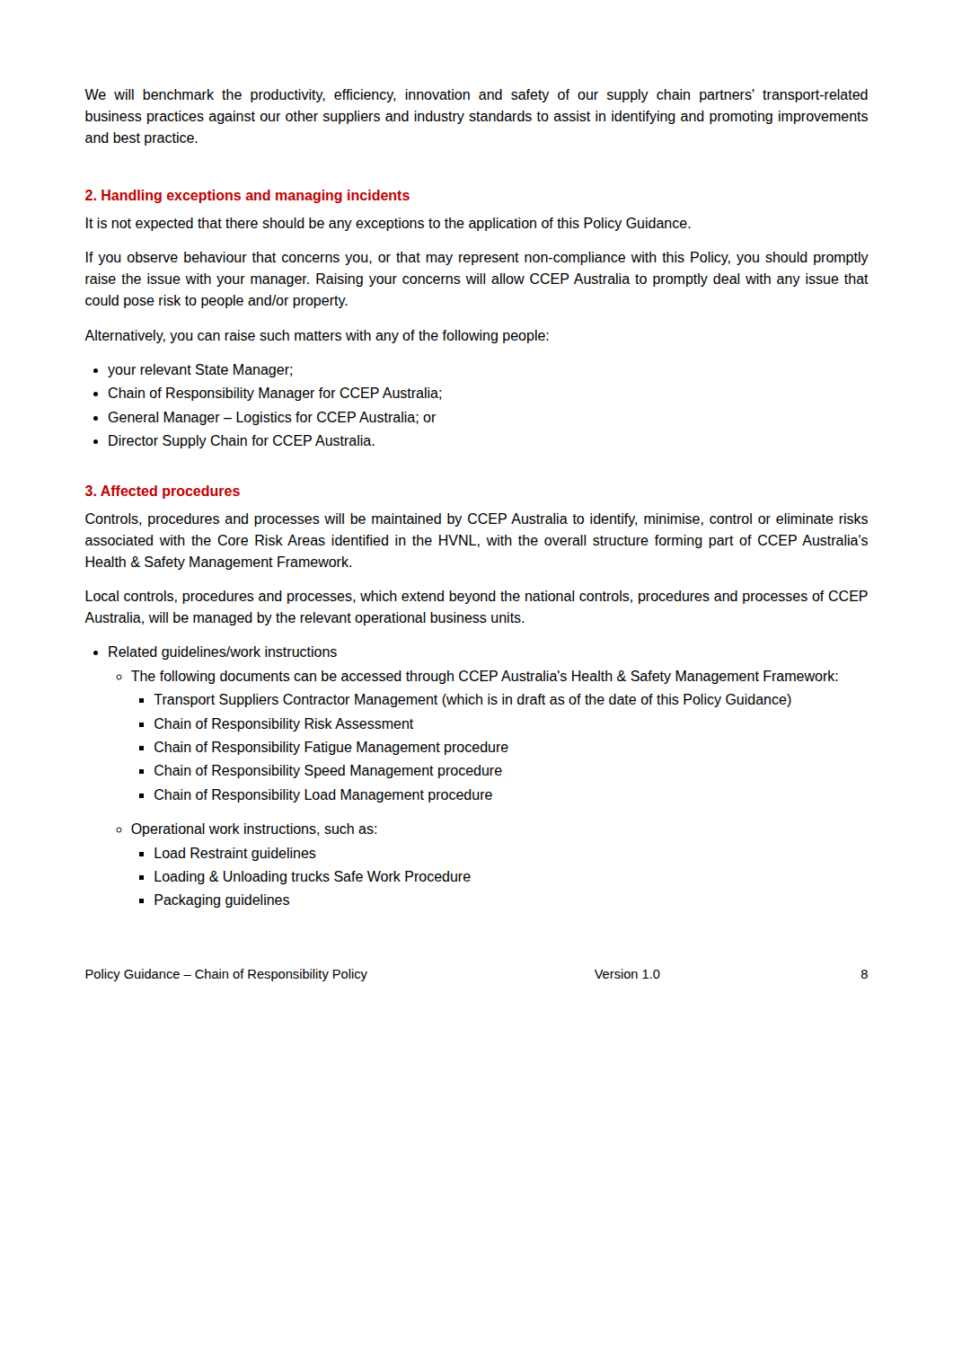We will benchmark the productivity, efficiency, innovation and safety of our supply chain partners' transport-related business practices against our other suppliers and industry standards to assist in identifying and promoting improvements and best practice.
2. Handling exceptions and managing incidents
It is not expected that there should be any exceptions to the application of this Policy Guidance.
If you observe behaviour that concerns you, or that may represent non-compliance with this Policy, you should promptly raise the issue with your manager. Raising your concerns will allow CCEP Australia to promptly deal with any issue that could pose risk to people and/or property.
Alternatively, you can raise such matters with any of the following people:
your relevant State Manager;
Chain of Responsibility Manager for CCEP Australia;
General Manager – Logistics for CCEP Australia; or
Director Supply Chain for CCEP Australia.
3. Affected procedures
Controls, procedures and processes will be maintained by CCEP Australia to identify, minimise, control or eliminate risks associated with the Core Risk Areas identified in the HVNL, with the overall structure forming part of CCEP Australia's Health & Safety Management Framework.
Local controls, procedures and processes, which extend beyond the national controls, procedures and processes of CCEP Australia, will be managed by the relevant operational business units.
Related guidelines/work instructions
The following documents can be accessed through CCEP Australia's Health & Safety Management Framework:
Transport Suppliers Contractor Management (which is in draft as of the date of this Policy Guidance)
Chain of Responsibility Risk Assessment
Chain of Responsibility Fatigue Management procedure
Chain of Responsibility Speed Management procedure
Chain of Responsibility Load Management procedure
Operational work instructions, such as:
Load Restraint guidelines
Loading & Unloading trucks Safe Work Procedure
Packaging guidelines
Policy Guidance – Chain of Responsibility Policy Version 1.0 8